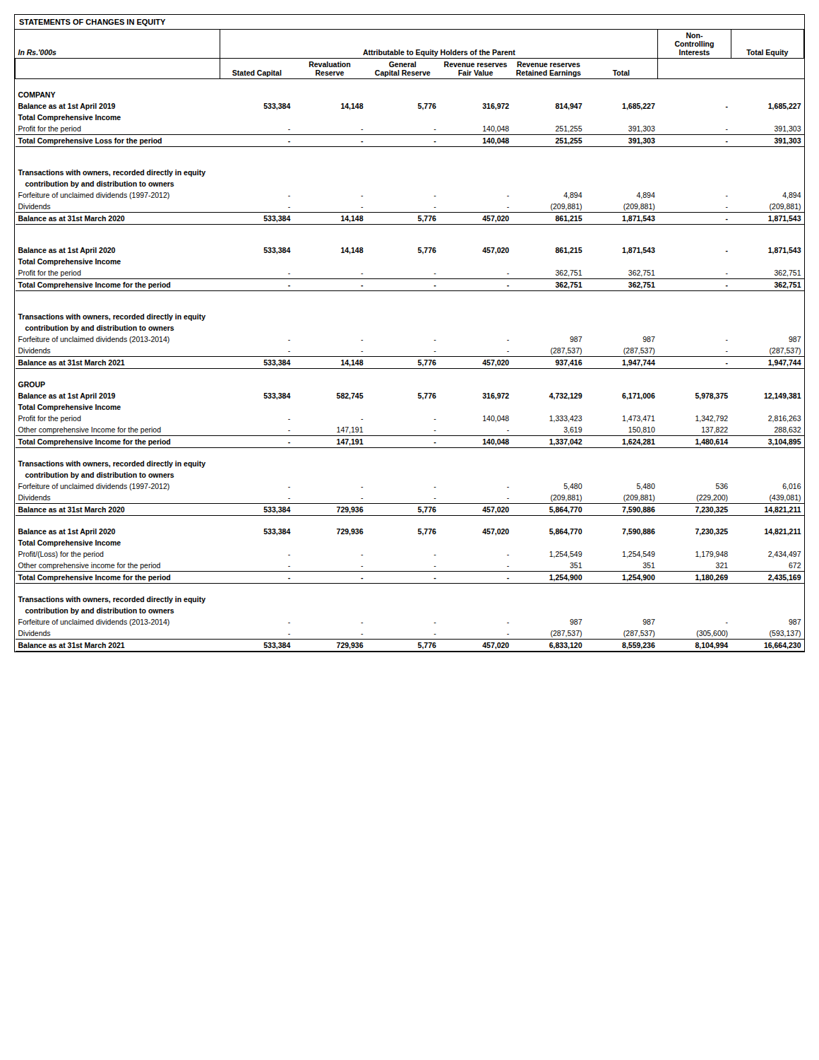STATEMENTS OF CHANGES IN EQUITY
| In Rs.'000s | Attributable to Equity Holders of the Parent | Non- Controlling Interests | Total Equity |
| --- | --- | --- | --- |
| | Stated Capital | Revaluation Reserve | General Capital Reserve | Revenue reserves Fair Value | Revenue reserves Retained Earnings | Total | | |
| COMPANY | | | | | | | | |
| Balance as at 1st April 2019 | 533,384 | 14,148 | 5,776 | 316,972 | 814,947 | 1,685,227 | - | 1,685,227 |
| Total Comprehensive Income | | | | | | | | |
| Profit for the period | - | - | - | 140,048 | 251,255 | 391,303 | - | 391,303 |
| Total Comprehensive Loss for the period | - | - | - | 140,048 | 251,255 | 391,303 | - | 391,303 |
| Transactions with owners, recorded directly in equity | | | | | | | | |
| contribution by and distribution to owners | | | | | | | | |
| Forfeiture of unclaimed dividends (1997-2012) | - | - | - | - | 4,894 | 4,894 | - | 4,894 |
| Dividends | - | - | - | - | (209,881) | (209,881) | - | (209,881) |
| Balance as at 31st March 2020 | 533,384 | 14,148 | 5,776 | 457,020 | 861,215 | 1,871,543 | - | 1,871,543 |
| Balance as at 1st April 2020 | 533,384 | 14,148 | 5,776 | 457,020 | 861,215 | 1,871,543 | - | 1,871,543 |
| Total Comprehensive Income | | | | | | | | |
| Profit for the period | - | - | - | - | 362,751 | 362,751 | - | 362,751 |
| Total Comprehensive Income for the period | - | - | - | - | 362,751 | 362,751 | - | 362,751 |
| Transactions with owners, recorded directly in equity | | | | | | | | |
| contribution by and distribution to owners | | | | | | | | |
| Forfeiture of unclaimed dividends (2013-2014) | - | - | - | - | 987 | 987 | - | 987 |
| Dividends | - | - | - | - | (287,537) | (287,537) | - | (287,537) |
| Balance as at 31st March 2021 | 533,384 | 14,148 | 5,776 | 457,020 | 937,416 | 1,947,744 | - | 1,947,744 |
| GROUP | | | | | | | | |
| Balance as at 1st April 2019 | 533,384 | 582,745 | 5,776 | 316,972 | 4,732,129 | 6,171,006 | 5,978,375 | 12,149,381 |
| Total Comprehensive Income | | | | | | | | |
| Profit for the period | - | - | - | 140,048 | 1,333,423 | 1,473,471 | 1,342,792 | 2,816,263 |
| Other comprehensive Income for the period | - | 147,191 | - | - | 3,619 | 150,810 | 137,822 | 288,632 |
| Total Comprehensive Income for the period | - | 147,191 | - | 140,048 | 1,337,042 | 1,624,281 | 1,480,614 | 3,104,895 |
| Transactions with owners, recorded directly in equity | | | | | | | | |
| contribution by and distribution to owners | | | | | | | | |
| Forfeiture of unclaimed dividends (1997-2012) | - | - | - | - | 5,480 | 5,480 | 536 | 6,016 |
| Dividends | - | - | - | - | (209,881) | (209,881) | (229,200) | (439,081) |
| Balance as at 31st March 2020 | 533,384 | 729,936 | 5,776 | 457,020 | 5,864,770 | 7,590,886 | 7,230,325 | 14,821,211 |
| Balance as at 1st April 2020 | 533,384 | 729,936 | 5,776 | 457,020 | 5,864,770 | 7,590,886 | 7,230,325 | 14,821,211 |
| Total Comprehensive Income | | | | | | | | |
| Profit/(Loss) for the period | - | - | - | - | 1,254,549 | 1,254,549 | 1,179,948 | 2,434,497 |
| Other comprehensive income for the period | - | - | - | - | 351 | 351 | 321 | 672 |
| Total Comprehensive Income for the period | - | - | - | - | 1,254,900 | 1,254,900 | 1,180,269 | 2,435,169 |
| Transactions with owners, recorded directly in equity | | | | | | | | |
| contribution by and distribution to owners | | | | | | | | |
| Forfeiture of unclaimed dividends (2013-2014) | - | - | - | - | 987 | 987 | - | 987 |
| Dividends | - | - | - | - | (287,537) | (287,537) | (305,600) | (593,137) |
| Balance as at 31st March 2021 | 533,384 | 729,936 | 5,776 | 457,020 | 6,833,120 | 8,559,236 | 8,104,994 | 16,664,230 |